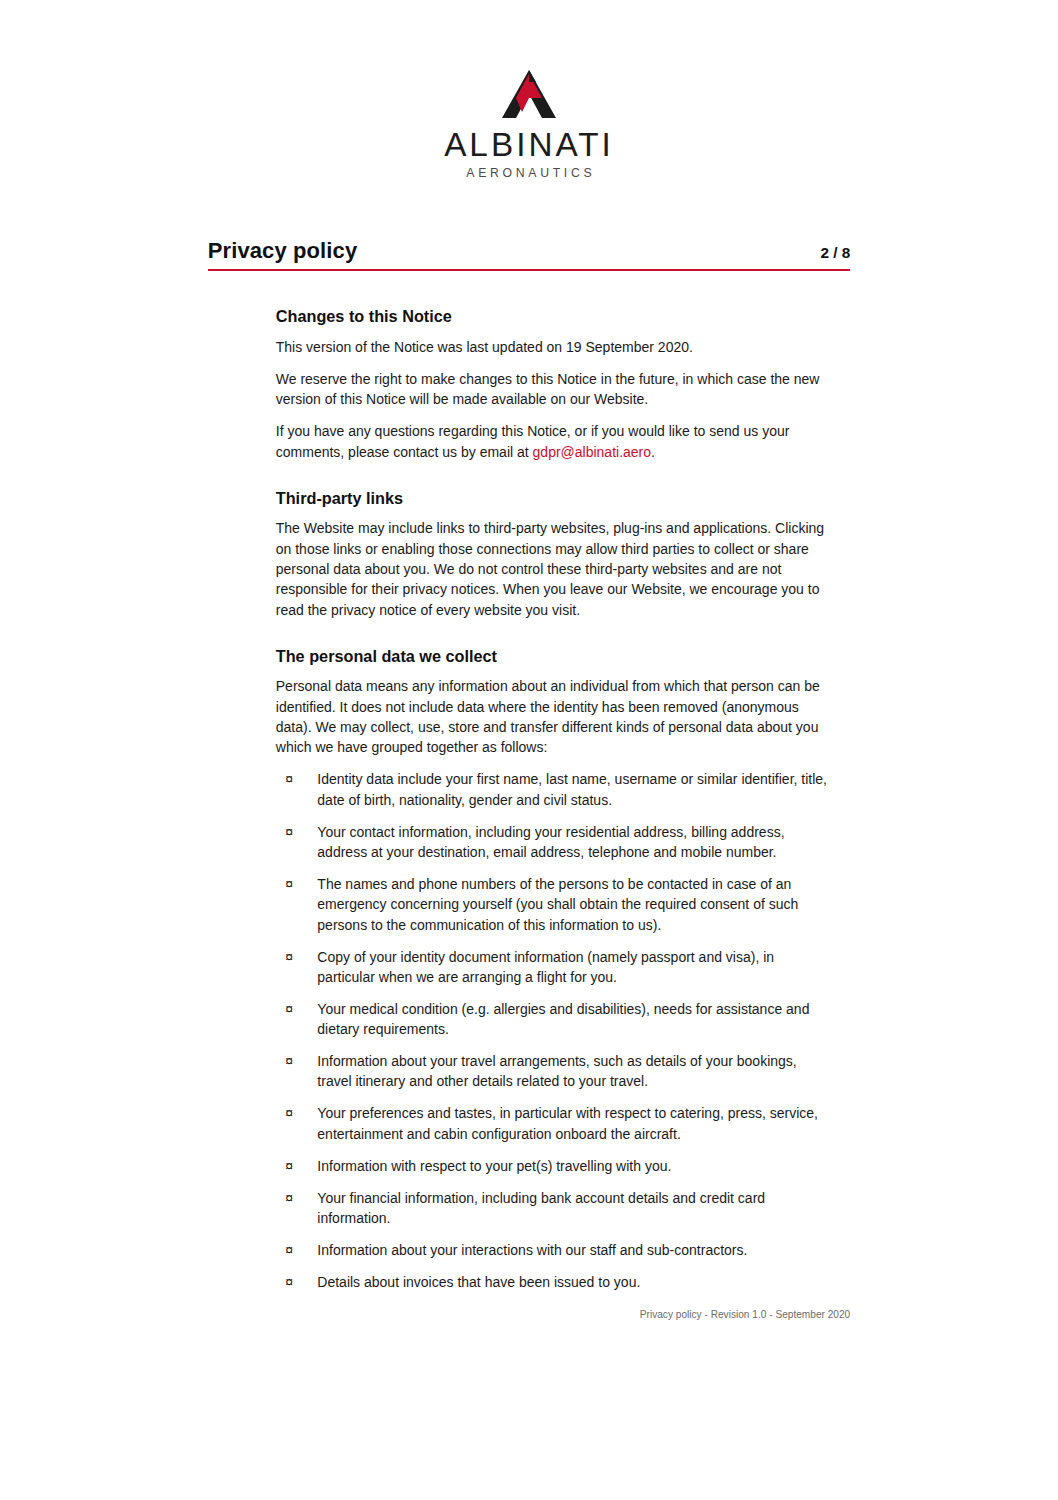ALBINATI
AERONAUTICS
Privacy policy
2 / 8
Changes to this Notice
This version of the Notice was last updated on 19 September 2020.
We reserve the right to make changes to this Notice in the future, in which case the new version of this Notice will be made available on our Website.
If you have any questions regarding this Notice, or if you would like to send us your comments, please contact us by email at gdpr@albinati.aero.
Third-party links
The Website may include links to third-party websites, plug-ins and applications. Clicking on those links or enabling those connections may allow third parties to collect or share personal data about you. We do not control these third-party websites and are not responsible for their privacy notices. When you leave our Website, we encourage you to read the privacy notice of every website you visit.
The personal data we collect
Personal data means any information about an individual from which that person can be identified. It does not include data where the identity has been removed (anonymous data). We may collect, use, store and transfer different kinds of personal data about you which we have grouped together as follows:
Identity data include your first name, last name, username or similar identifier, title, date of birth, nationality, gender and civil status.
Your contact information, including your residential address, billing address, address at your destination, email address, telephone and mobile number.
The names and phone numbers of the persons to be contacted in case of an emergency concerning yourself (you shall obtain the required consent of such persons to the communication of this information to us).
Copy of your identity document information (namely passport and visa), in particular when we are arranging a flight for you.
Your medical condition (e.g. allergies and disabilities), needs for assistance and dietary requirements.
Information about your travel arrangements, such as details of your bookings, travel itinerary and other details related to your travel.
Your preferences and tastes, in particular with respect to catering, press, service, entertainment and cabin configuration onboard the aircraft.
Information with respect to your pet(s) travelling with you.
Your financial information, including bank account details and credit card information.
Information about your interactions with our staff and sub-contractors.
Details about invoices that have been issued to you.
Privacy policy - Revision 1.0 - September 2020